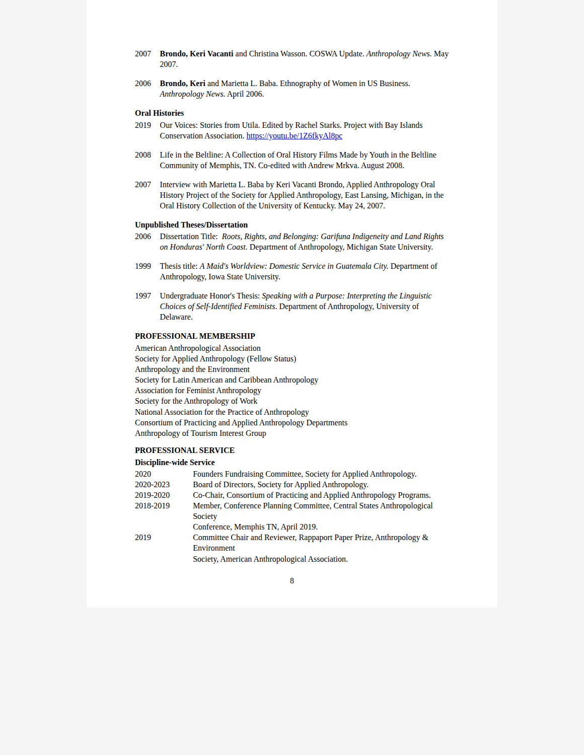2007
Brondo, Keri Vacanti and Christina Wasson. COSWA Update. Anthropology News. May 2007.
2006
Brondo, Keri and Marietta L. Baba. Ethnography of Women in US Business. Anthropology News. April 2006.
Oral Histories
2019
Our Voices: Stories from Utila. Edited by Rachel Starks. Project with Bay Islands Conservation Association. https://youtu.be/1Z6fkyAl8pc
2008
Life in the Beltline: A Collection of Oral History Films Made by Youth in the Beltline Community of Memphis, TN. Co-edited with Andrew Mrkva. August 2008.
2007
Interview with Marietta L. Baba by Keri Vacanti Brondo, Applied Anthropology Oral History Project of the Society for Applied Anthropology, East Lansing, Michigan, in the Oral History Collection of the University of Kentucky. May 24, 2007.
Unpublished Theses/Dissertation
2006
Dissertation Title: Roots, Rights, and Belonging: Garifuna Indigeneity and Land Rights on Honduras' North Coast. Department of Anthropology, Michigan State University.
1999
Thesis title: A Maid's Worldview: Domestic Service in Guatemala City. Department of Anthropology, Iowa State University.
1997
Undergraduate Honor's Thesis: Speaking with a Purpose: Interpreting the Linguistic Choices of Self-Identified Feminists. Department of Anthropology, University of Delaware.
PROFESSIONAL MEMBERSHIP
American Anthropological Association
Society for Applied Anthropology (Fellow Status)
Anthropology and the Environment
Society for Latin American and Caribbean Anthropology
Association for Feminist Anthropology
Society for the Anthropology of Work
National Association for the Practice of Anthropology
Consortium of Practicing and Applied Anthropology Departments
Anthropology of Tourism Interest Group
PROFESSIONAL SERVICE
Discipline-wide Service
2020
Founders Fundraising Committee, Society for Applied Anthropology.
2020-2023
Board of Directors, Society for Applied Anthropology.
2019-2020
Co-Chair, Consortium of Practicing and Applied Anthropology Programs.
2018-2019
Member, Conference Planning Committee, Central States Anthropological SocietyConference, Memphis TN, April 2019.
2019
Committee Chair and Reviewer, Rappaport Paper Prize, Anthropology & EnvironmentSociety, American Anthropological Association.
8